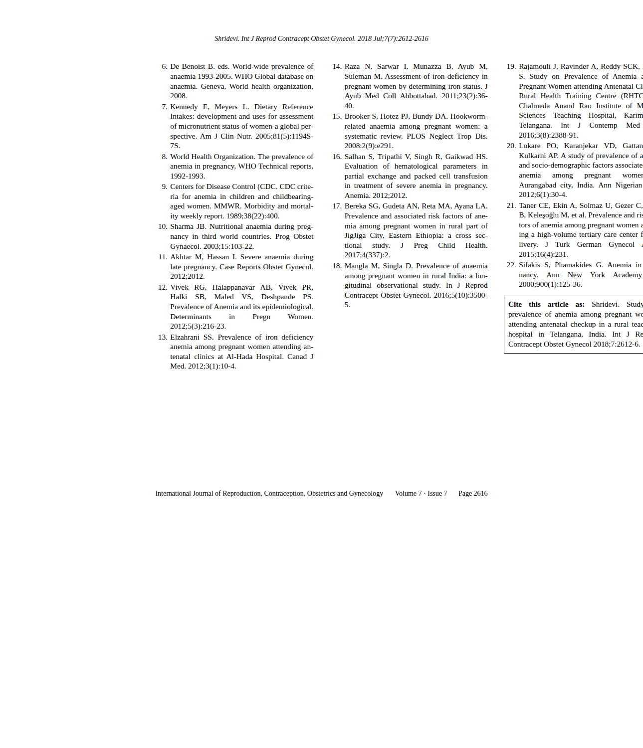Shridevi. Int J Reprod Contracept Obstet Gynecol. 2018 Jul;7(7):2612-2616
De Benoist B. eds. World-wide prevalence of anaemia 1993-2005. WHO Global database on anaemia. Geneva, World health organization, 2008.
Kennedy E, Meyers L. Dietary Reference Intakes: development and uses for assessment of micronutrient status of women-a global perspective. Am J Clin Nutr. 2005;81(5):1194S-7S.
World Health Organization. The prevalence of anemia in pregnancy, WHO Technical reports, 1992-1993.
Centers for Disease Control (CDC. CDC criteria for anemia in children and childbearing-aged women. MMWR. Morbidity and mortality weekly report. 1989;38(22):400.
Sharma JB. Nutritional anaemia during pregnancy in third world countries. Prog Obstet Gynaecol. 2003;15:103-22.
Akhtar M, Hassan I. Severe anaemia during late pregnancy. Case Reports Obstet Gynecol. 2012;2012.
Vivek RG, Halappanavar AB, Vivek PR, Halki SB, Maled VS, Deshpande PS. Prevalence of Anemia and its epidemiological. Determinants in Pregn Women. 2012;5(3):216-23.
Elzahrani SS. Prevalence of iron deficiency anemia among pregnant women attending antenatal clinics at Al-Hada Hospital. Canad J Med. 2012;3(1):10-4.
Raza N, Sarwar I, Munazza B, Ayub M, Suleman M. Assessment of iron deficiency in pregnant women by determining iron status. J Ayub Med Coll Abbottabad. 2011;23(2):36-40.
Brooker S, Hotez PJ, Bundy DA. Hookworm-related anaemia among pregnant women: a systematic review. PLOS Neglect Trop Dis. 2008:2(9):e291.
Salhan S, Tripathi V, Singh R, Gaikwad HS. Evaluation of hematological parameters in partial exchange and packed cell transfusion in treatment of severe anemia in pregnancy. Anemia. 2012;2012.
Bereka SG, Gudeta AN, Reta MA, Ayana LA. Prevalence and associated risk factors of anemia among pregnant women in rural part of JigJiga City, Eastern Ethiopia: a cross sectional study. J Preg Child Health. 2017;4(337):2.
Mangla M, Singla D. Prevalence of anaemia among pregnant women in rural India: a longitudinal observational study. In J Reprod Contracept Obstet Gynecol. 2016;5(10):3500-5.
Rajamouli J, Ravinder A, Reddy SCK, Pambi S. Study on Prevalence of Anemia among Pregnant Women attending Antenatal Clinic at Rural Health Training Centre (RHTC) and Chalmeda Anand Rao Institute of Medical Sciences Teaching Hospital, Karimnagar, Telangana. Int J Contemp Med Res. 2016;3(8):2388-91.
Lokare PO, Karanjekar VD, Gattani PL, Kulkarni AP. A study of prevalence of anemia and socio-demographic factors associated with anemia among pregnant women in Aurangabad city, India. Ann Nigerian Med. 2012;6(1):30-4.
Taner CE, Ekin A, Solmaz U, Gezer C, Çetin B, Keleşoğlu M, et al. Prevalence and risk factors of anemia among pregnant women attending a high-volume tertiary care center for delivery. J Turk German Gynecol Assoc. 2015;16(4):231.
Sifakis S, Phamakides G. Anemia in pregnancy. Ann New York Academy Sci. 2000;900(1):125-36.
Cite this article as: Shridevi. Study of prevalence of anemia among pregnant women attending antenatal checkup in a rural teaching hospital in Telangana, India. Int J Reprod Contracept Obstet Gynecol 2018;7:2612-6.
International Journal of Reproduction, Contraception, Obstetrics and Gynecology
Volume 7 · Issue 7Page 2616